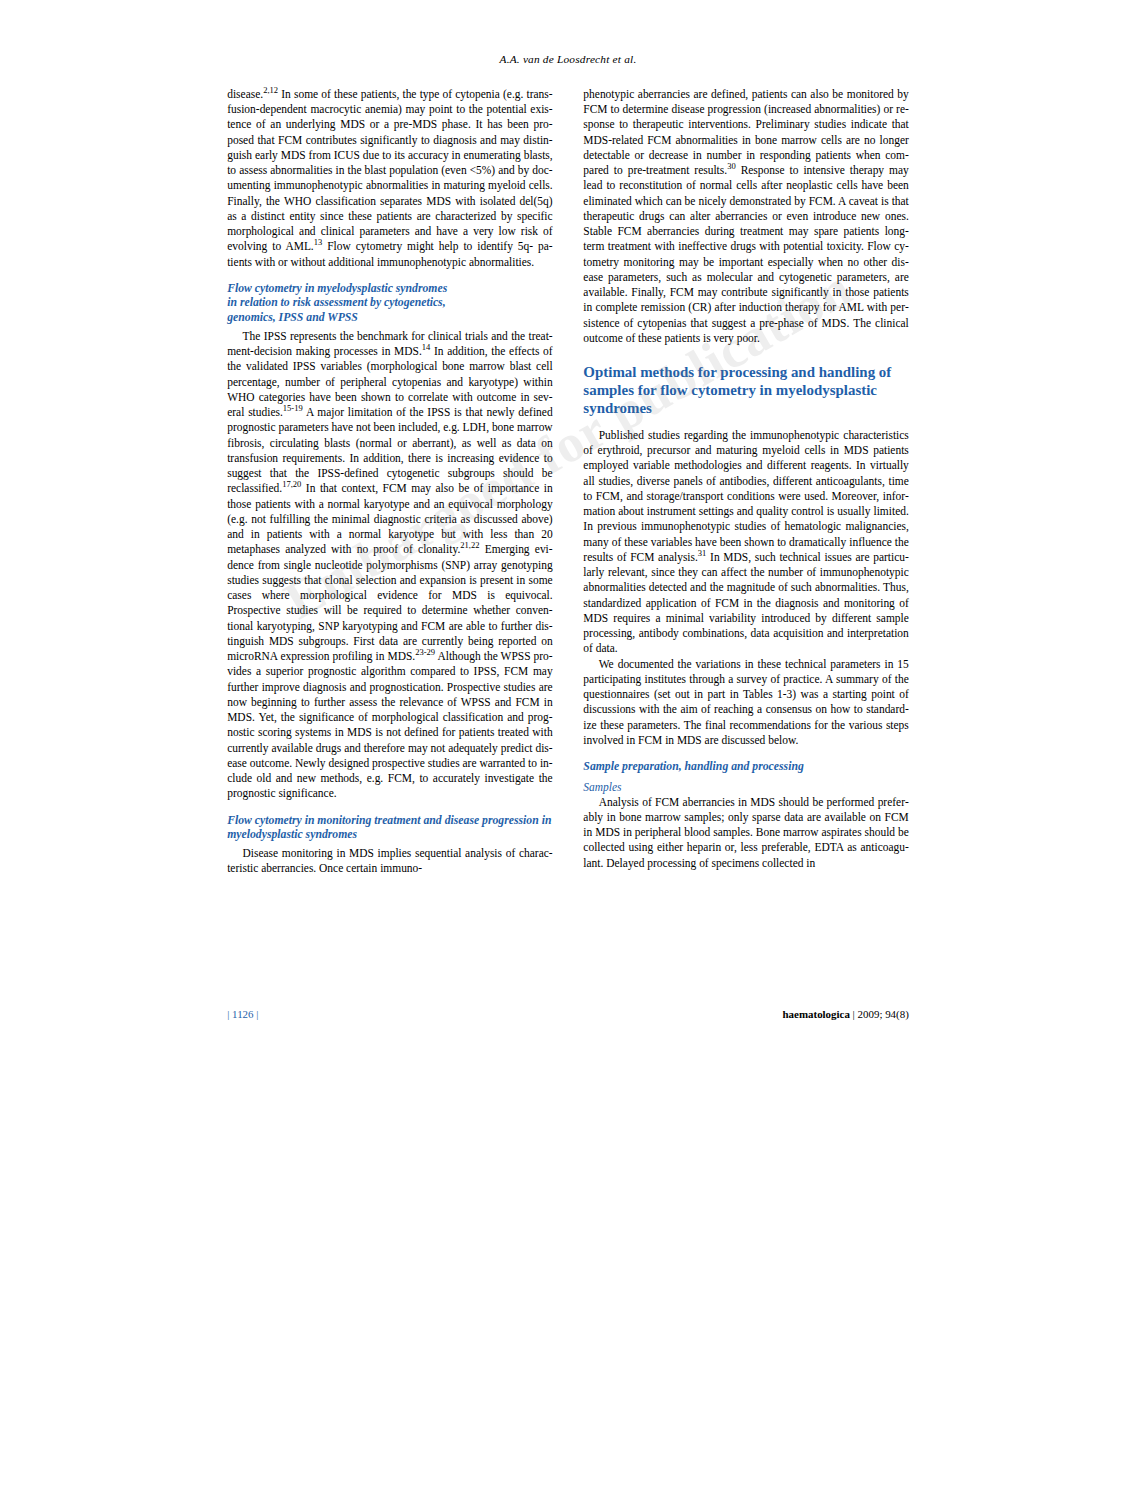Embargoed for publication
A.A. van de Loosdrecht et al.
disease.2,12 In some of these patients, the type of cytopenia (e.g. transfusion-dependent macrocytic anemia) may point to the potential existence of an underlying MDS or a pre-MDS phase. It has been proposed that FCM contributes significantly to diagnosis and may distinguish early MDS from ICUS due to its accuracy in enumerating blasts, to assess abnormalities in the blast population (even <5%) and by documenting immunophenotypic abnormalities in maturing myeloid cells. Finally, the WHO classification separates MDS with isolated del(5q) as a distinct entity since these patients are characterized by specific morphological and clinical parameters and have a very low risk of evolving to AML.13 Flow cytometry might help to identify 5q- patients with or without additional immunophenotypic abnormalities.
Flow cytometry in myelodysplastic syndromes
in relation to risk assessment by cytogenetics,
genomics, IPSS and WPSS
The IPSS represents the benchmark for clinical trials and the treatment-decision making processes in MDS.14 In addition, the effects of the validated IPSS variables (morphological bone marrow blast cell percentage, number of peripheral cytopenias and karyotype) within WHO categories have been shown to correlate with outcome in several studies.15-19 A major limitation of the IPSS is that newly defined prognostic parameters have not been included, e.g. LDH, bone marrow fibrosis, circulating blasts (normal or aberrant), as well as data on transfusion requirements. In addition, there is increasing evidence to suggest that the IPSS-defined cytogenetic subgroups should be reclassified.17,20 In that context, FCM may also be of importance in those patients with a normal karyotype and an equivocal morphology (e.g. not fulfilling the minimal diagnostic criteria as discussed above) and in patients with a normal karyotype but with less than 20 metaphases analyzed with no proof of clonality.21,22 Emerging evidence from single nucleotide polymorphisms (SNP) array genotyping studies suggests that clonal selection and expansion is present in some cases where morphological evidence for MDS is equivocal. Prospective studies will be required to determine whether conventional karyotyping, SNP karyotyping and FCM are able to further distinguish MDS subgroups. First data are currently being reported on microRNA expression profiling in MDS.23-29 Although the WPSS provides a superior prognostic algorithm compared to IPSS, FCM may further improve diagnosis and prognostication. Prospective studies are now beginning to further assess the relevance of WPSS and FCM in MDS. Yet, the significance of morphological classification and prognostic scoring systems in MDS is not defined for patients treated with currently available drugs and therefore may not adequately predict disease outcome. Newly designed prospective studies are warranted to include old and new methods, e.g. FCM, to accurately investigate the prognostic significance.
Flow cytometry in monitoring treatment and disease progression in myelodysplastic syndromes
Disease monitoring in MDS implies sequential analysis of characteristic aberrancies. Once certain immuno-
phenotypic aberrancies are defined, patients can also be monitored by FCM to determine disease progression (increased abnormalities) or response to therapeutic interventions. Preliminary studies indicate that MDS-related FCM abnormalities in bone marrow cells are no longer detectable or decrease in number in responding patients when compared to pre-treatment results.30 Response to intensive therapy may lead to reconstitution of normal cells after neoplastic cells have been eliminated which can be nicely demonstrated by FCM. A caveat is that therapeutic drugs can alter aberrancies or even introduce new ones. Stable FCM aberrancies during treatment may spare patients long-term treatment with ineffective drugs with potential toxicity. Flow cytometry monitoring may be important especially when no other disease parameters, such as molecular and cytogenetic parameters, are available. Finally, FCM may contribute significantly in those patients in complete remission (CR) after induction therapy for AML with persistence of cytopenias that suggest a pre-phase of MDS. The clinical outcome of these patients is very poor.
Optimal methods for processing and handling of samples for flow cytometry in myelodysplastic syndromes
Published studies regarding the immunophenotypic characteristics of erythroid, precursor and maturing myeloid cells in MDS patients employed variable methodologies and different reagents. In virtually all studies, diverse panels of antibodies, different anticoagulants, time to FCM, and storage/transport conditions were used. Moreover, information about instrument settings and quality control is usually limited. In previous immunophenotypic studies of hematologic malignancies, many of these variables have been shown to dramatically influence the results of FCM analysis.31 In MDS, such technical issues are particularly relevant, since they can affect the number of immunophenotypic abnormalities detected and the magnitude of such abnormalities. Thus, standardized application of FCM in the diagnosis and monitoring of MDS requires a minimal variability introduced by different sample processing, antibody combinations, data acquisition and interpretation of data.
We documented the variations in these technical parameters in 15 participating institutes through a survey of practice. A summary of the questionnaires (set out in part in Tables 1-3) was a starting point of discussions with the aim of reaching a consensus on how to standardize these parameters. The final recommendations for the various steps involved in FCM in MDS are discussed below.
Sample preparation, handling and processing
Samples
Analysis of FCM aberrancies in MDS should be performed preferably in bone marrow samples; only sparse data are available on FCM in MDS in peripheral blood samples. Bone marrow aspirates should be collected using either heparin or, less preferable, EDTA as anticoagulant. Delayed processing of specimens collected in
| 1126 |
haematologica | 2009; 94(8)